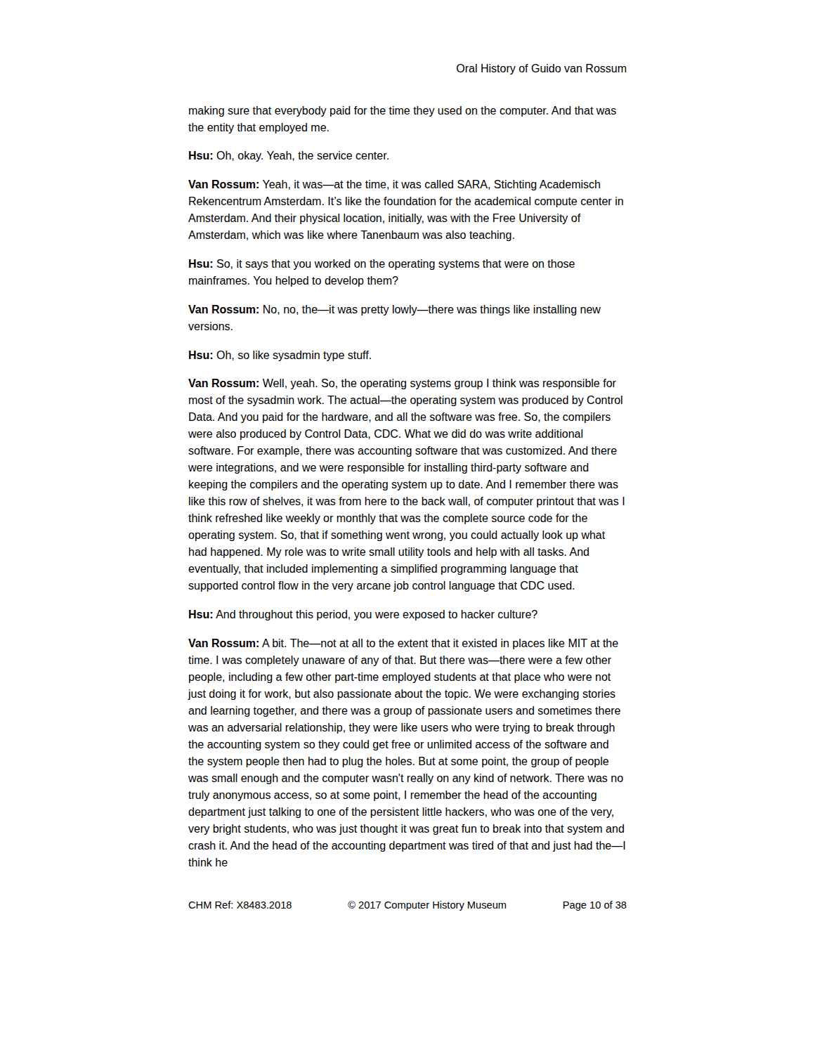Oral History of Guido van Rossum
making sure that everybody paid for the time they used on the computer. And that was the entity that employed me.
Hsu: Oh, okay. Yeah, the service center.
Van Rossum: Yeah, it was—at the time, it was called SARA, Stichting Academisch Rekencentrum Amsterdam. It’s like the foundation for the academical compute center in Amsterdam. And their physical location, initially, was with the Free University of Amsterdam, which was like where Tanenbaum was also teaching.
Hsu: So, it says that you worked on the operating systems that were on those mainframes. You helped to develop them?
Van Rossum: No, no, the—it was pretty lowly—there was things like installing new versions.
Hsu: Oh, so like sysadmin type stuff.
Van Rossum: Well, yeah. So, the operating systems group I think was responsible for most of the sysadmin work. The actual—the operating system was produced by Control Data. And you paid for the hardware, and all the software was free. So, the compilers were also produced by Control Data, CDC. What we did do was write additional software. For example, there was accounting software that was customized. And there were integrations, and we were responsible for installing third-party software and keeping the compilers and the operating system up to date. And I remember there was like this row of shelves, it was from here to the back wall, of computer printout that was I think refreshed like weekly or monthly that was the complete source code for the operating system. So, that if something went wrong, you could actually look up what had happened. My role was to write small utility tools and help with all tasks. And eventually, that included implementing a simplified programming language that supported control flow in the very arcane job control language that CDC used.
Hsu: And throughout this period, you were exposed to hacker culture?
Van Rossum: A bit. The—not at all to the extent that it existed in places like MIT at the time. I was completely unaware of any of that. But there was—there were a few other people, including a few other part-time employed students at that place who were not just doing it for work, but also passionate about the topic. We were exchanging stories and learning together, and there was a group of passionate users and sometimes there was an adversarial relationship, they were like users who were trying to break through the accounting system so they could get free or unlimited access of the software and the system people then had to plug the holes. But at some point, the group of people was small enough and the computer wasn't really on any kind of network. There was no truly anonymous access, so at some point, I remember the head of the accounting department just talking to one of the persistent little hackers, who was one of the very, very bright students, who was just thought it was great fun to break into that system and crash it. And the head of the accounting department was tired of that and just had the—I think he
CHM Ref: X8483.2018 © 2017 Computer History Museum Page 10 of 38